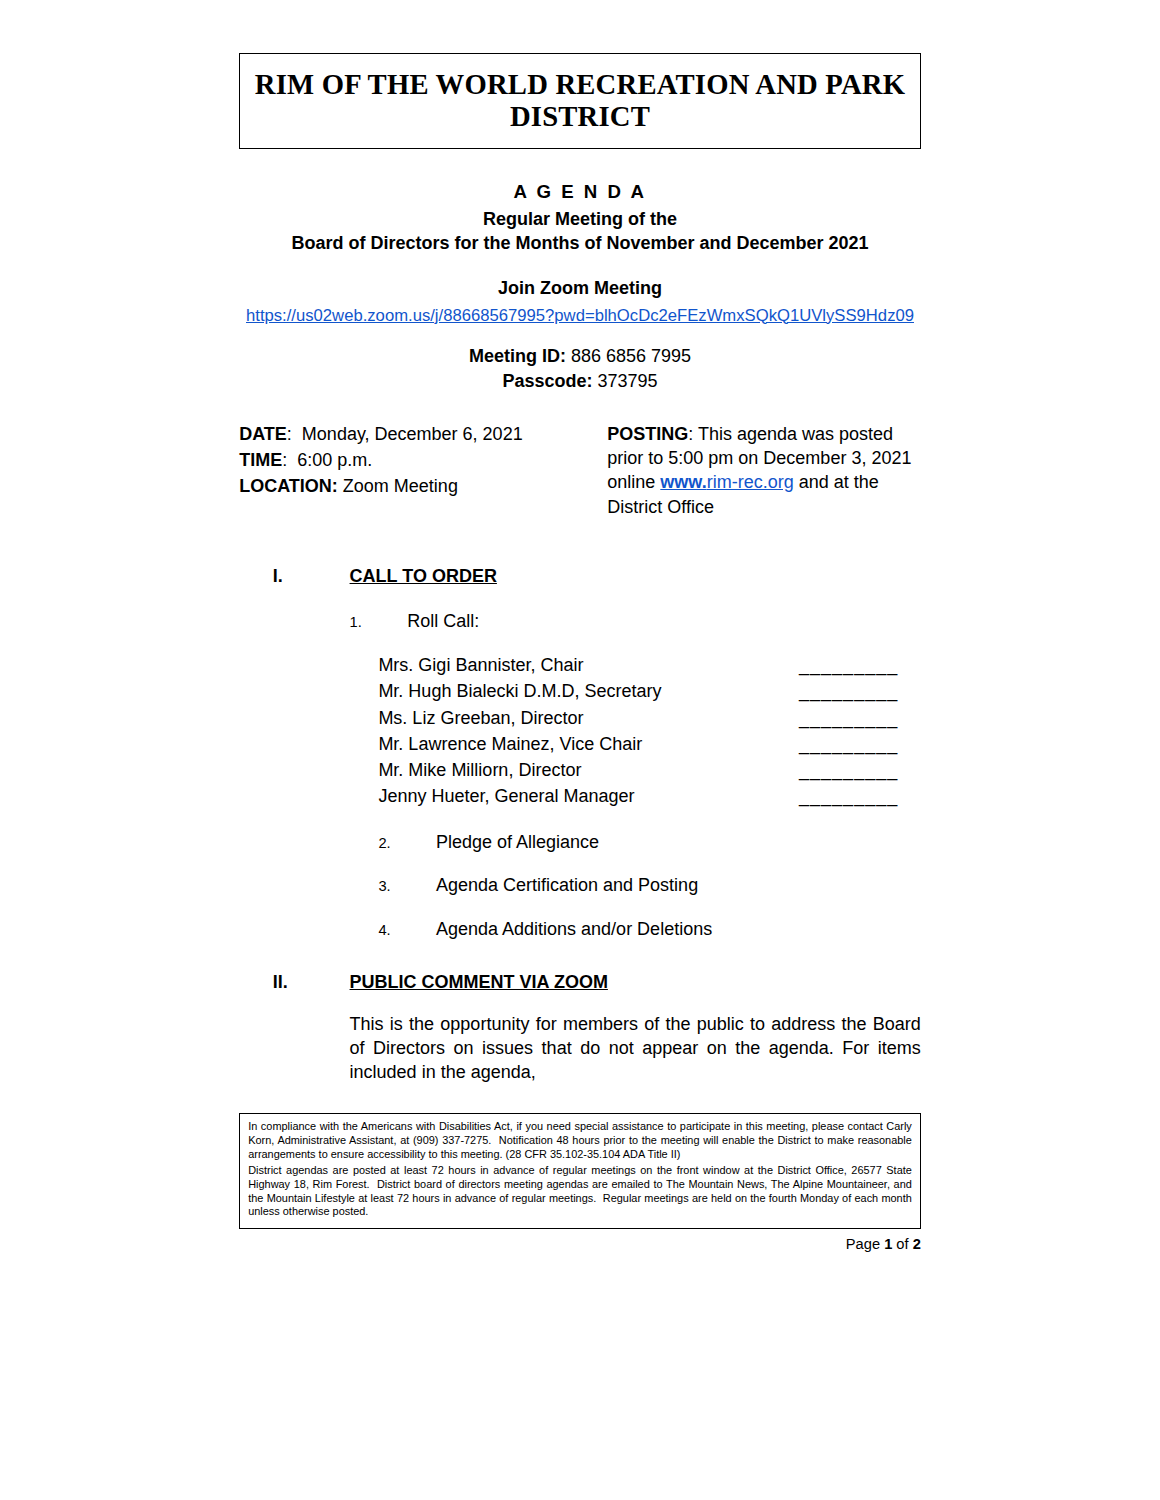RIM OF THE WORLD RECREATION AND PARK DISTRICT
A G E N D A
Regular Meeting of the
Board of Directors for the Months of November and December 2021
Join Zoom Meeting
https://us02web.zoom.us/j/88668567995?pwd=blhOcDc2eFEzWmxSQkQ1UVlySS9Hdz09
Meeting ID: 886 6856 7995
Passcode: 373795
DATE: Monday, December 6, 2021
TIME: 6:00 p.m.
LOCATION: Zoom Meeting
POSTING: This agenda was posted prior to 5:00 pm on December 3, 2021 online www. rim-rec.org and at the District Office
I.
CALL TO ORDER
1.
Roll Call:
| Mrs. Gigi Bannister, Chair | _________ |
| Mr. Hugh Bialecki D.M.D, Secretary | _________ |
| Ms. Liz Greeban, Director | _________ |
| Mr. Lawrence Mainez, Vice Chair | _________ |
| Mr. Mike Milliorn, Director | _________ |
| Jenny Hueter, General Manager | _________ |
2. Pledge of Allegiance
3. Agenda Certification and Posting
4. Agenda Additions and/or Deletions
II.
PUBLIC COMMENT VIA ZOOM
This is the opportunity for members of the public to address the Board of Directors on issues that do not appear on the agenda. For items included in the agenda,
In compliance with the Americans with Disabilities Act, if you need special assistance to participate in this meeting, please contact Carly Korn, Administrative Assistant, at (909) 337-7275. Notification 48 hours prior to the meeting will enable the District to make reasonable arrangements to ensure accessibility to this meeting. (28 CFR 35.102-35.104 ADA Title II)
District agendas are posted at least 72 hours in advance of regular meetings on the front window at the District Office, 26577 State Highway 18, Rim Forest. District board of directors meeting agendas are emailed to The Mountain News, The Alpine Mountaineer, and the Mountain Lifestyle at least 72 hours in advance of regular meetings. Regular meetings are held on the fourth Monday of each month unless otherwise posted.
Page 1 of 2